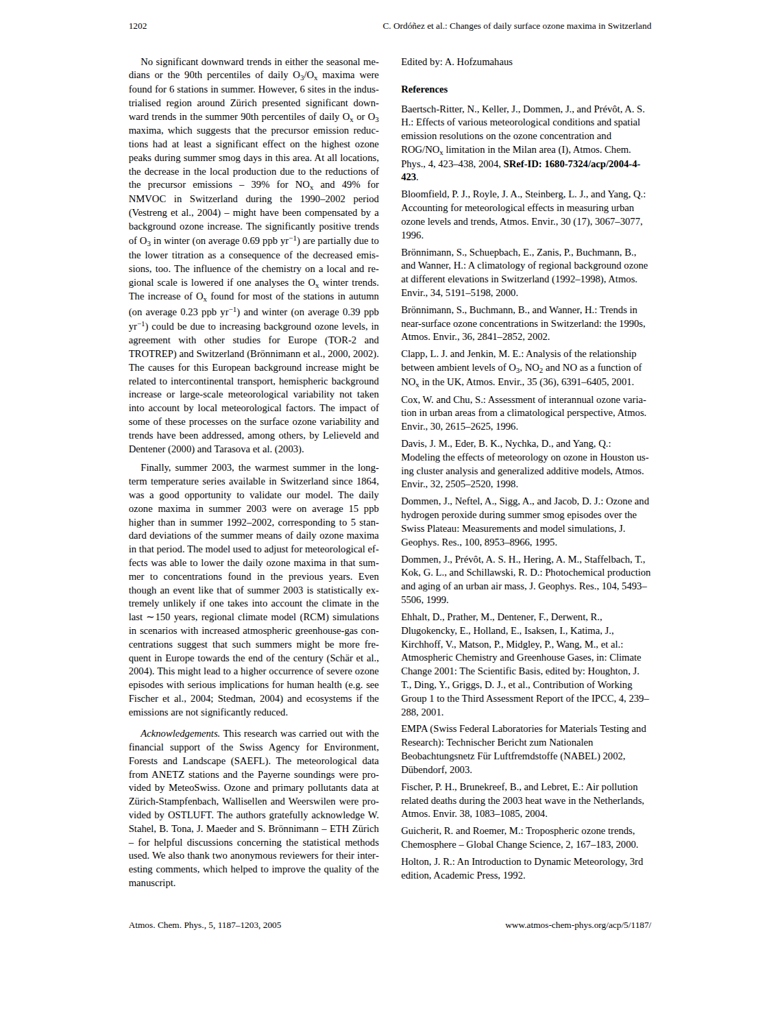1202 C. Ordóñez et al.: Changes of daily surface ozone maxima in Switzerland
No significant downward trends in either the seasonal medians or the 90th percentiles of daily O3/Ox maxima were found for 6 stations in summer. However, 6 sites in the industrialised region around Zürich presented significant downward trends in the summer 90th percentiles of daily Ox or O3 maxima, which suggests that the precursor emission reductions had at least a significant effect on the highest ozone peaks during summer smog days in this area. At all locations, the decrease in the local production due to the reductions of the precursor emissions – 39% for NOx and 49% for NMVOC in Switzerland during the 1990–2002 period (Vestreng et al., 2004) – might have been compensated by a background ozone increase. The significantly positive trends of O3 in winter (on average 0.69 ppb yr−1) are partially due to the lower titration as a consequence of the decreased emissions, too. The influence of the chemistry on a local and regional scale is lowered if one analyses the Ox winter trends. The increase of Ox found for most of the stations in autumn (on average 0.23 ppb yr−1) and winter (on average 0.39 ppb yr−1) could be due to increasing background ozone levels, in agreement with other studies for Europe (TOR-2 and TROTREP) and Switzerland (Brönnimann et al., 2000, 2002). The causes for this European background increase might be related to intercontinental transport, hemispheric background increase or large-scale meteorological variability not taken into account by local meteorological factors. The impact of some of these processes on the surface ozone variability and trends have been addressed, among others, by Lelieveld and Dentener (2000) and Tarasova et al. (2003).
Finally, summer 2003, the warmest summer in the long-term temperature series available in Switzerland since 1864, was a good opportunity to validate our model. The daily ozone maxima in summer 2003 were on average 15 ppb higher than in summer 1992–2002, corresponding to 5 standard deviations of the summer means of daily ozone maxima in that period. The model used to adjust for meteorological effects was able to lower the daily ozone maxima in that summer to concentrations found in the previous years. Even though an event like that of summer 2003 is statistically extremely unlikely if one takes into account the climate in the last ∼150 years, regional climate model (RCM) simulations in scenarios with increased atmospheric greenhouse-gas concentrations suggest that such summers might be more frequent in Europe towards the end of the century (Schär et al., 2004). This might lead to a higher occurrence of severe ozone episodes with serious implications for human health (e.g. see Fischer et al., 2004; Stedman, 2004) and ecosystems if the emissions are not significantly reduced.
Acknowledgements. This research was carried out with the financial support of the Swiss Agency for Environment, Forests and Landscape (SAEFL). The meteorological data from ANETZ stations and the Payerne soundings were provided by MeteoSwiss. Ozone and primary pollutants data at Zürich-Stampfenbach, Wallisellen and Weerswilen were provided by OSTLUFT. The authors gratefully acknowledge W. Stahel, B. Tona, J. Maeder and S. Brönnimann – ETH Zürich – for helpful discussions concerning the statistical methods used. We also thank two anonymous reviewers for their interesting comments, which helped to improve the quality of the manuscript.
Edited by: A. Hofzumahaus
References
Baertsch-Ritter, N., Keller, J., Dommen, J., and Prévôt, A. S. H.: Effects of various meteorological conditions and spatial emission resolutions on the ozone concentration and ROG/NOx limitation in the Milan area (I), Atmos. Chem. Phys., 4, 423–438, 2004, SRef-ID: 1680-7324/acp/2004-4-423.
Bloomfield, P. J., Royle, J. A., Steinberg, L. J., and Yang, Q.: Accounting for meteorological effects in measuring urban ozone levels and trends, Atmos. Envir., 30 (17), 3067–3077, 1996.
Brönnimann, S., Schuepbach, E., Zanis, P., Buchmann, B., and Wanner, H.: A climatology of regional background ozone at different elevations in Switzerland (1992–1998), Atmos. Envir., 34, 5191–5198, 2000.
Brönnimann, S., Buchmann, B., and Wanner, H.: Trends in near-surface ozone concentrations in Switzerland: the 1990s, Atmos. Envir., 36, 2841–2852, 2002.
Clapp, L. J. and Jenkin, M. E.: Analysis of the relationship between ambient levels of O3, NO2 and NO as a function of NOx in the UK, Atmos. Envir., 35 (36), 6391–6405, 2001.
Cox, W. and Chu, S.: Assessment of interannual ozone variation in urban areas from a climatological perspective, Atmos. Envir., 30, 2615–2625, 1996.
Davis, J. M., Eder, B. K., Nychka, D., and Yang, Q.: Modeling the effects of meteorology on ozone in Houston using cluster analysis and generalized additive models, Atmos. Envir., 32, 2505–2520, 1998.
Dommen, J., Neftel, A., Sigg, A., and Jacob, D. J.: Ozone and hydrogen peroxide during summer smog episodes over the Swiss Plateau: Measurements and model simulations, J. Geophys. Res., 100, 8953–8966, 1995.
Dommen, J., Prévôt, A. S. H., Hering, A. M., Staffelbach, T., Kok, G. L., and Schillawski, R. D.: Photochemical production and aging of an urban air mass, J. Geophys. Res., 104, 5493–5506, 1999.
Ehhalt, D., Prather, M., Dentener, F., Derwent, R., Dlugokencky, E., Holland, E., Isaksen, I., Katima, J., Kirchhoff, V., Matson, P., Midgley, P., Wang, M., et al.: Atmospheric Chemistry and Greenhouse Gases, in: Climate Change 2001: The Scientific Basis, edited by: Houghton, J. T., Ding, Y., Griggs, D. J., et al., Contribution of Working Group 1 to the Third Assessment Report of the IPCC, 4, 239–288, 2001.
EMPA (Swiss Federal Laboratories for Materials Testing and Research): Technischer Bericht zum Nationalen Beobachtungsnetz Für Luftfremdstoffe (NABEL) 2002, Dübendorf, 2003.
Fischer, P. H., Brunekreef, B., and Lebret, E.: Air pollution related deaths during the 2003 heat wave in the Netherlands, Atmos. Envir. 38, 1083–1085, 2004.
Guicherit, R. and Roemer, M.: Tropospheric ozone trends, Chemosphere – Global Change Science, 2, 167–183, 2000.
Holton, J. R.: An Introduction to Dynamic Meteorology, 3rd edition, Academic Press, 1992.
Atmos. Chem. Phys., 5, 1187–1203, 2005 www.atmos-chem-phys.org/acp/5/1187/